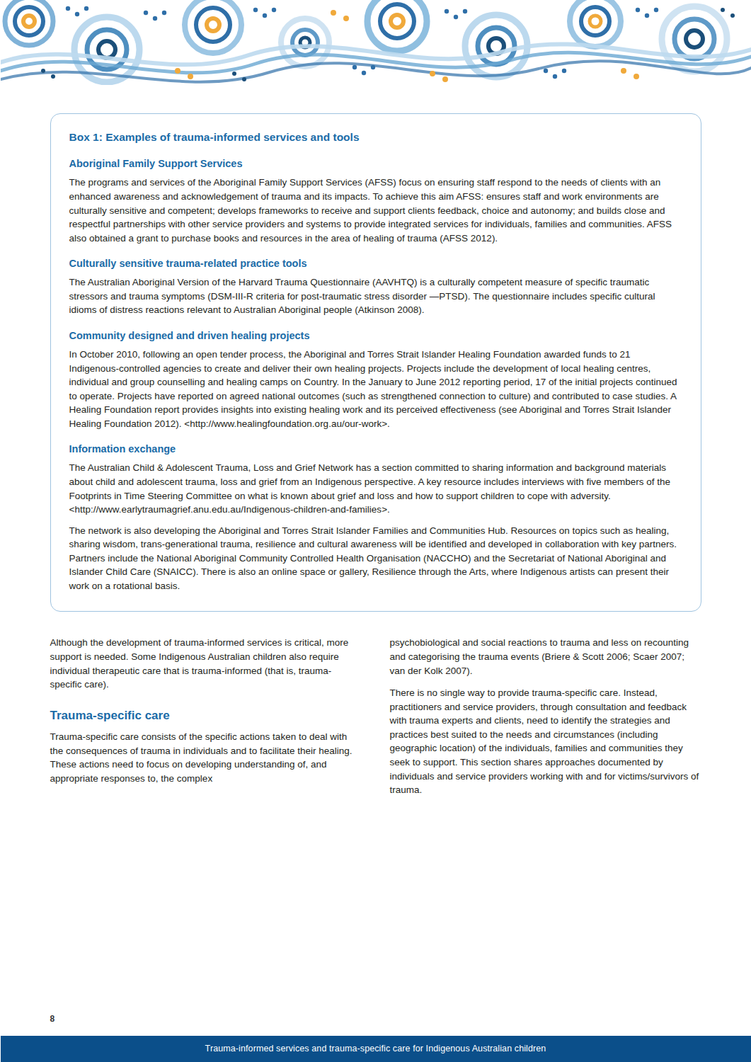Box 1: Examples of trauma-informed services and tools
Aboriginal Family Support Services
The programs and services of the Aboriginal Family Support Services (AFSS) focus on ensuring staff respond to the needs of clients with an enhanced awareness and acknowledgement of trauma and its impacts. To achieve this aim AFSS: ensures staff and work environments are culturally sensitive and competent; develops frameworks to receive and support clients feedback, choice and autonomy; and builds close and respectful partnerships with other service providers and systems to provide integrated services for individuals, families and communities. AFSS also obtained a grant to purchase books and resources in the area of healing of trauma (AFSS 2012).
Culturally sensitive trauma-related practice tools
The Australian Aboriginal Version of the Harvard Trauma Questionnaire (AAVHTQ) is a culturally competent measure of specific traumatic stressors and trauma symptoms (DSM-III-R criteria for post-traumatic stress disorder —PTSD). The questionnaire includes specific cultural idioms of distress reactions relevant to Australian Aboriginal people (Atkinson 2008).
Community designed and driven healing projects
In October 2010, following an open tender process, the Aboriginal and Torres Strait Islander Healing Foundation awarded funds to 21 Indigenous-controlled agencies to create and deliver their own healing projects. Projects include the development of local healing centres, individual and group counselling and healing camps on Country. In the January to June 2012 reporting period, 17 of the initial projects continued to operate. Projects have reported on agreed national outcomes (such as strengthened connection to culture) and contributed to case studies. A Healing Foundation report provides insights into existing healing work and its perceived effectiveness (see Aboriginal and Torres Strait Islander Healing Foundation 2012). <http://www.healingfoundation.org.au/our-work>.
Information exchange
The Australian Child & Adolescent Trauma, Loss and Grief Network has a section committed to sharing information and background materials about child and adolescent trauma, loss and grief from an Indigenous perspective. A key resource includes interviews with five members of the Footprints in Time Steering Committee on what is known about grief and loss and how to support children to cope with adversity.
<http://www.earlytraumagrief.anu.edu.au/Indigenous-children-and-families>.
The network is also developing the Aboriginal and Torres Strait Islander Families and Communities Hub. Resources on topics such as healing, sharing wisdom, trans-generational trauma, resilience and cultural awareness will be identified and developed in collaboration with key partners. Partners include the National Aboriginal Community Controlled Health Organisation (NACCHO) and the Secretariat of National Aboriginal and Islander Child Care (SNAICC). There is also an online space or gallery, Resilience through the Arts, where Indigenous artists can present their work on a rotational basis.
Although the development of trauma-informed services is critical, more support is needed. Some Indigenous Australian children also require individual therapeutic care that is trauma-informed (that is, trauma-specific care).
Trauma-specific care
Trauma-specific care consists of the specific actions taken to deal with the consequences of trauma in individuals and to facilitate their healing. These actions need to focus on developing understanding of, and appropriate responses to, the complex
psychobiological and social reactions to trauma and less on recounting and categorising the trauma events (Briere & Scott 2006; Scaer 2007; van der Kolk 2007).
There is no single way to provide trauma-specific care. Instead, practitioners and service providers, through consultation and feedback with trauma experts and clients, need to identify the strategies and practices best suited to the needs and circumstances (including geographic location) of the individuals, families and communities they seek to support. This section shares approaches documented by individuals and service providers working with and for victims/survivors of trauma.
8
Trauma-informed services and trauma-specific care for Indigenous Australian children